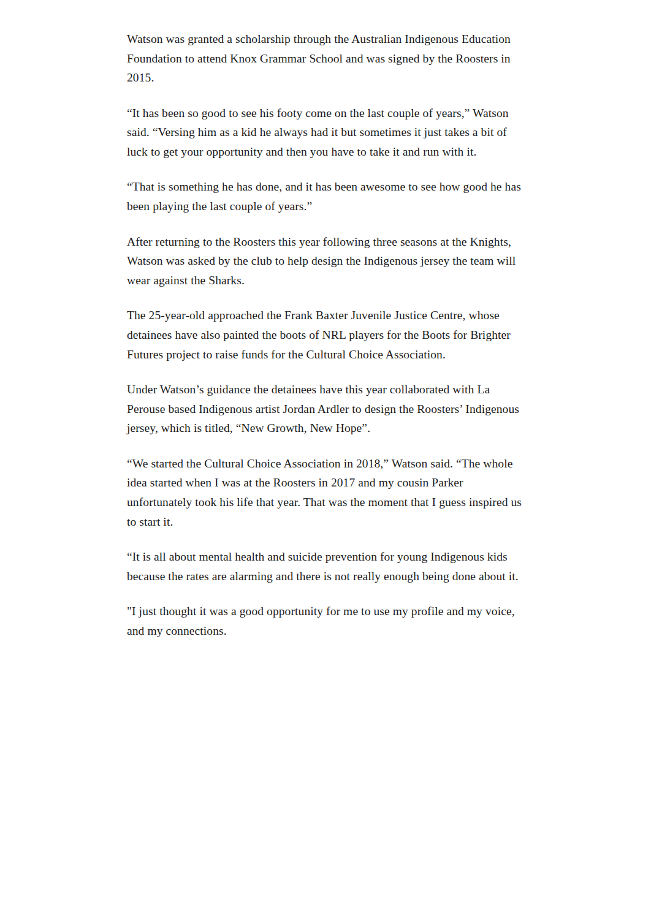Watson was granted a scholarship through the Australian Indigenous Education Foundation to attend Knox Grammar School and was signed by the Roosters in 2015.
“It has been so good to see his footy come on the last couple of years,” Watson said. “Versing him as a kid he always had it but sometimes it just takes a bit of luck to get your opportunity and then you have to take it and run with it.
“That is something he has done, and it has been awesome to see how good he has been playing the last couple of years.”
After returning to the Roosters this year following three seasons at the Knights, Watson was asked by the club to help design the Indigenous jersey the team will wear against the Sharks.
The 25-year-old approached the Frank Baxter Juvenile Justice Centre, whose detainees have also painted the boots of NRL players for the Boots for Brighter Futures project to raise funds for the Cultural Choice Association.
Under Watson’s guidance the detainees have this year collaborated with La Perouse based Indigenous artist Jordan Ardler to design the Roosters’ Indigenous jersey, which is titled, “New Growth, New Hope”.
“We started the Cultural Choice Association in 2018,” Watson said. “The whole idea started when I was at the Roosters in 2017 and my cousin Parker unfortunately took his life that year. That was the moment that I guess inspired us to start it.
“It is all about mental health and suicide prevention for young Indigenous kids because the rates are alarming and there is not really enough being done about it.
"I just thought it was a good opportunity for me to use my profile and my voice, and my connections.